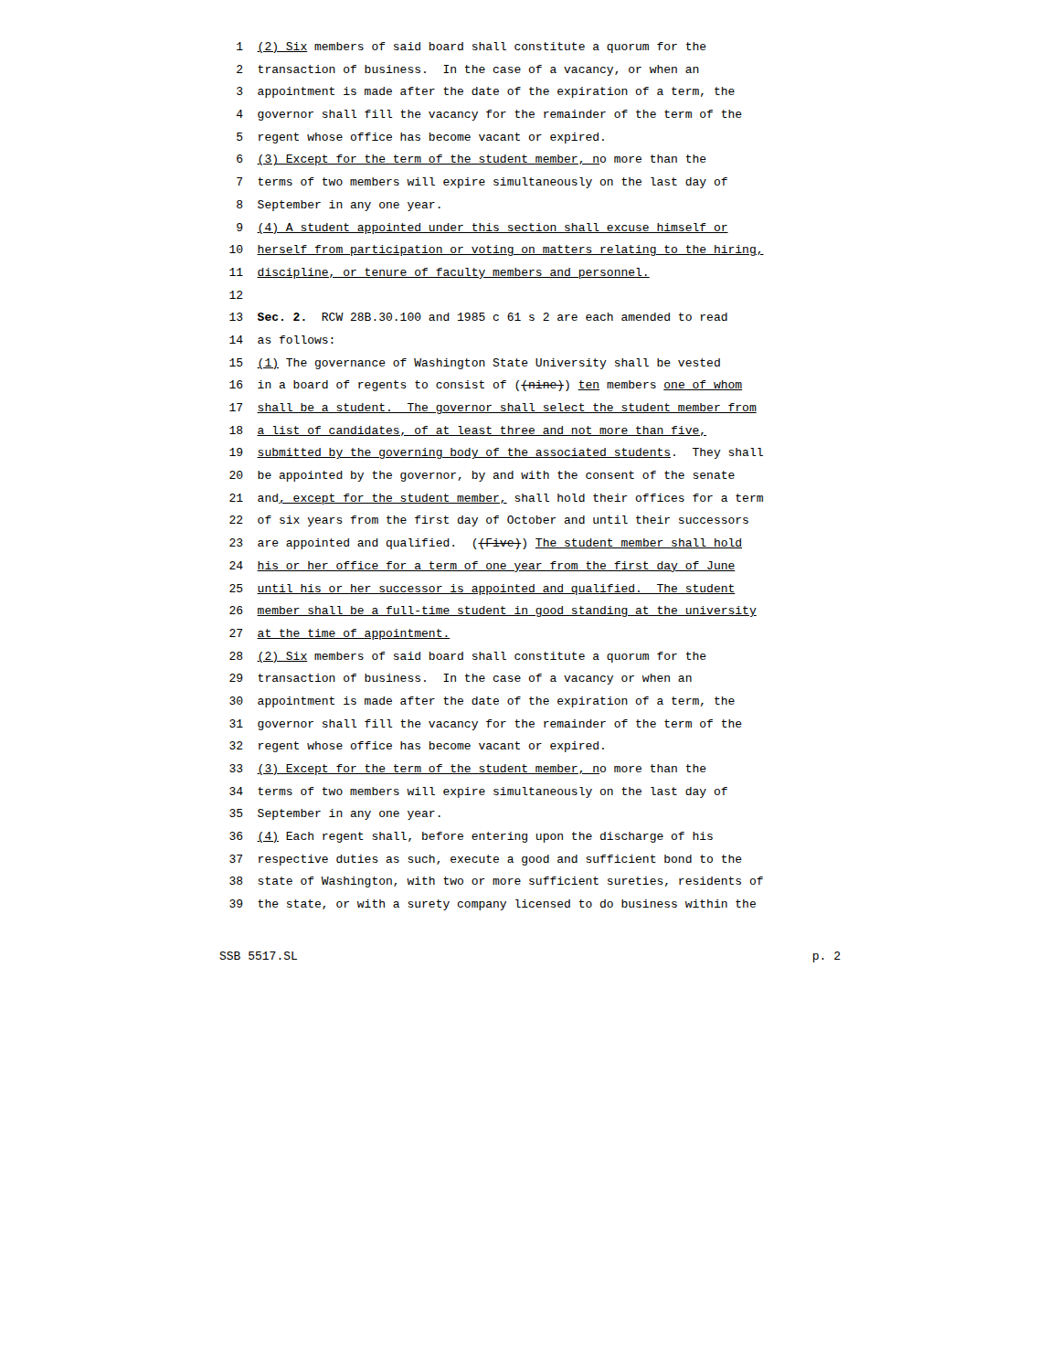(2) Six members of said board shall constitute a quorum for the
transaction of business. In the case of a vacancy, or when an
appointment is made after the date of the expiration of a term, the
governor shall fill the vacancy for the remainder of the term of the
regent whose office has become vacant or expired.
(3) Except for the term of the student member, no more than the
terms of two members will expire simultaneously on the last day of
September in any one year.
(4) A student appointed under this section shall excuse himself or
herself from participation or voting on matters relating to the hiring,
discipline, or tenure of faculty members and personnel.
Sec. 2. RCW 28B.30.100 and 1985 c 61 s 2 are each amended to read
as follows:
(1) The governance of Washington State University shall be vested
in a board of regents to consist of ((nine)) ten members one of whom
shall be a student. The governor shall select the student member from
a list of candidates, of at least three and not more than five,
submitted by the governing body of the associated students. They shall
be appointed by the governor, by and with the consent of the senate
and, except for the student member, shall hold their offices for a term
of six years from the first day of October and until their successors
are appointed and qualified. ((Five)) The student member shall hold
his or her office for a term of one year from the first day of June
until his or her successor is appointed and qualified. The student
member shall be a full-time student in good standing at the university
at the time of appointment.
(2) Six members of said board shall constitute a quorum for the
transaction of business. In the case of a vacancy or when an
appointment is made after the date of the expiration of a term, the
governor shall fill the vacancy for the remainder of the term of the
regent whose office has become vacant or expired.
(3) Except for the term of the student member, no more than the
terms of two members will expire simultaneously on the last day of
September in any one year.
(4) Each regent shall, before entering upon the discharge of his
respective duties as such, execute a good and sufficient bond to the
state of Washington, with two or more sufficient sureties, residents of
the state, or with a surety company licensed to do business within the
SSB 5517.SL
p. 2